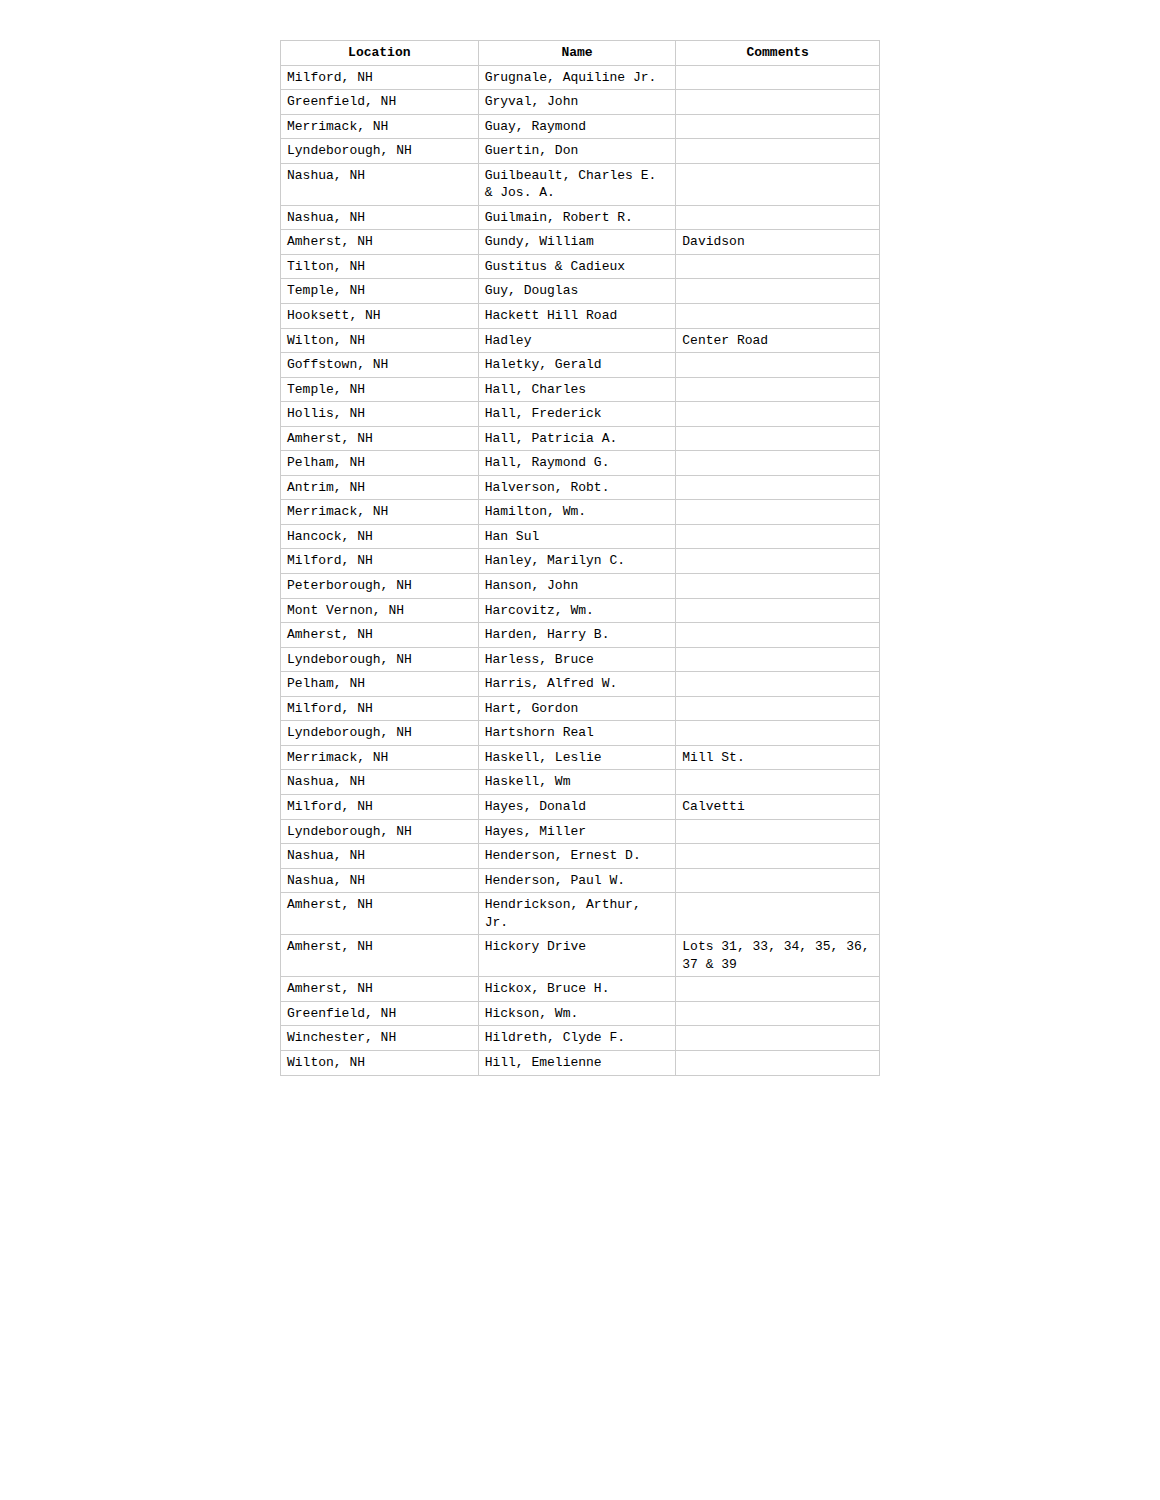| Location | Name | Comments |
| --- | --- | --- |
| Milford, NH | Grugnale, Aquiline Jr. | |
| Greenfield, NH | Gryval, John | |
| Merrimack, NH | Guay, Raymond | |
| Lyndeborough, NH | Guertin, Don | |
| Nashua, NH | Guilbeault, Charles E. & Jos. A. | |
| Nashua, NH | Guilmain, Robert R. | |
| Amherst, NH | Gundy, William | Davidson |
| Tilton, NH | Gustitus & Cadieux | |
| Temple, NH | Guy, Douglas | |
| Hooksett, NH | Hackett Hill Road | |
| Wilton, NH | Hadley | Center Road |
| Goffstown, NH | Haletky, Gerald | |
| Temple, NH | Hall, Charles | |
| Hollis, NH | Hall, Frederick | |
| Amherst, NH | Hall, Patricia A. | |
| Pelham, NH | Hall, Raymond G. | |
| Antrim, NH | Halverson, Robt. | |
| Merrimack, NH | Hamilton, Wm. | |
| Hancock, NH | Han Sul | |
| Milford, NH | Hanley, Marilyn C. | |
| Peterborough, NH | Hanson, John | |
| Mont Vernon, NH | Harcovitz, Wm. | |
| Amherst, NH | Harden, Harry B. | |
| Lyndeborough, NH | Harless, Bruce | |
| Pelham, NH | Harris, Alfred W. | |
| Milford, NH | Hart, Gordon | |
| Lyndeborough, NH | Hartshorn Real | |
| Merrimack, NH | Haskell, Leslie | Mill St. |
| Nashua, NH | Haskell, Wm | |
| Milford, NH | Hayes, Donald | Calvetti |
| Lyndeborough, NH | Hayes, Miller | |
| Nashua, NH | Henderson, Ernest D. | |
| Nashua, NH | Henderson, Paul W. | |
| Amherst, NH | Hendrickson, Arthur, Jr. | |
| Amherst, NH | Hickory Drive | Lots 31, 33, 34, 35, 36, 37 & 39 |
| Amherst, NH | Hickox, Bruce H. | |
| Greenfield, NH | Hickson, Wm. | |
| Winchester, NH | Hildreth, Clyde F. | |
| Wilton, NH | Hill, Emelienne | |